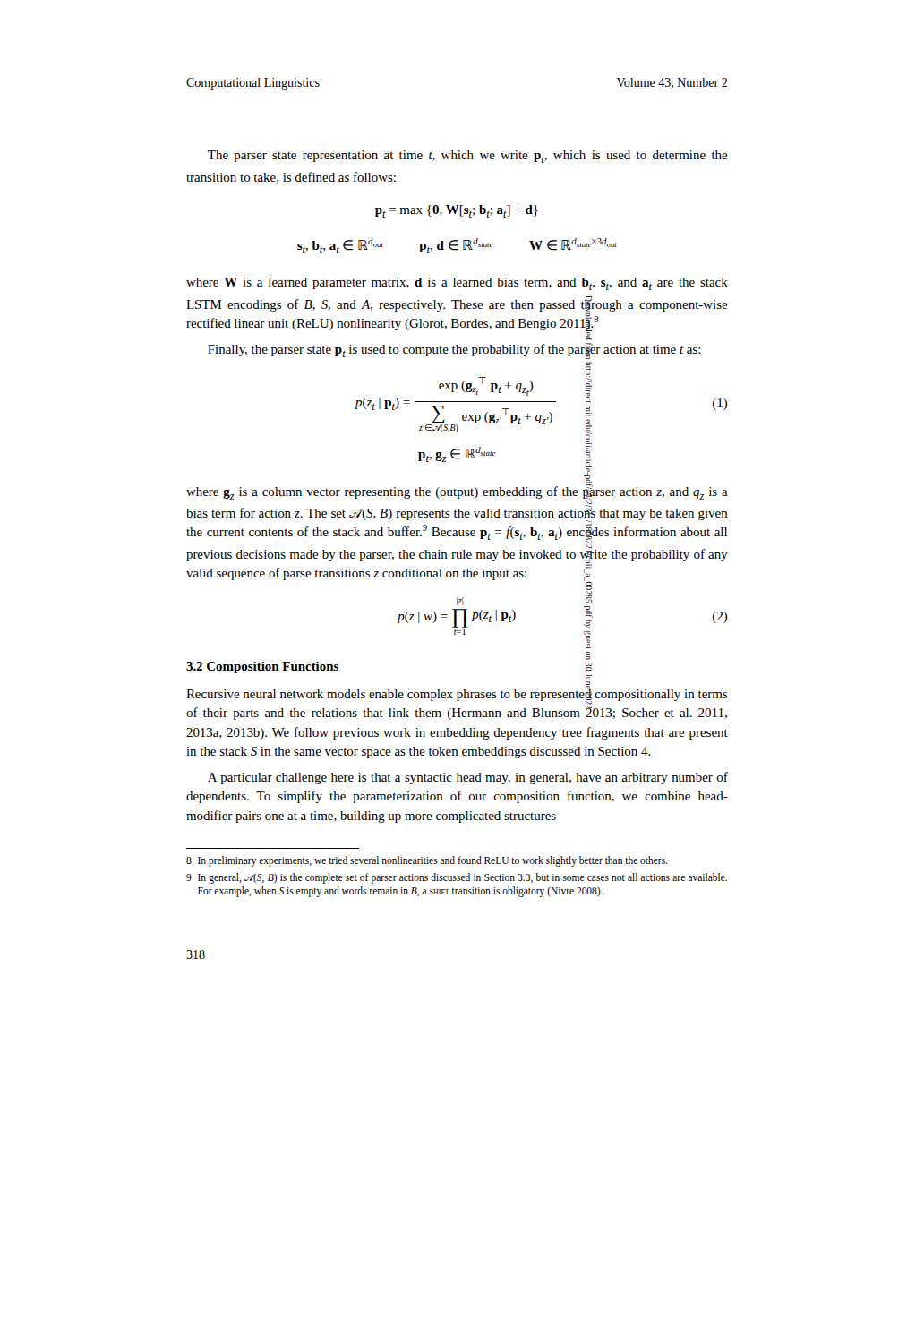Computational Linguistics
Volume 43, Number 2
The parser state representation at time t, which we write pt, which is used to determine the transition to take, is defined as follows:
pt = max {0, W[st; bt; at] + d}
st, bt, at ∈ ℝdout pt, d ∈ ℝdstate W ∈ ℝdstate×3dout
where W is a learned parameter matrix, d is a learned bias term, and bt, st, and at are the stack LSTM encodings of B, S, and A, respectively. These are then passed through a component-wise rectified linear unit (ReLU) nonlinearity (Glorot, Bordes, and Bengio 2011).8
Finally, the parser state pt is used to compute the probability of the parser action at time t as:
p(zt | pt) = exp (gzt⊤ pt + qzt) ∑ z′∈𝒜(S,B) exp (gz′⊤pt + qz′) (1)
pt, gz ∈ ℝdstate
where gz is a column vector representing the (output) embedding of the parser action z, and qz is a bias term for action z. The set 𝒜(S, B) represents the valid transition actions that may be taken given the current contents of the stack and buffer.9 Because pt = f(st, bt, at) encodes information about all previous decisions made by the parser, the chain rule may be invoked to write the probability of any valid sequence of parse transitions z conditional on the input as:
p(z | w) = |z| ∏ t=1 p(zt | pt) (2)
3.2 Composition Functions
Recursive neural network models enable complex phrases to be represented compositionally in terms of their parts and the relations that link them (Hermann and Blunsom 2013; Socher et al. 2011, 2013a, 2013b). We follow previous work in embedding dependency tree fragments that are present in the stack S in the same vector space as the token embeddings discussed in Section 4.
A particular challenge here is that a syntactic head may, in general, have an arbitrary number of dependents. To simplify the parameterization of our composition function, we combine head-modifier pairs one at a time, building up more complicated structures
8 In preliminary experiments, we tried several nonlinearities and found ReLU to work slightly better than the others.
9 In general, 𝒜(S, B) is the complete set of parser actions discussed in Section 3.3, but in some cases not all actions are available. For example, when S is empty and words remain in B, a shift transition is obligatory (Nivre 2008).
318
Downloaded from http://direct.mit.edu/coli/article-pdf/43/2/311/1808221/coli_a_00285.pdf by guest on 30 June 2022